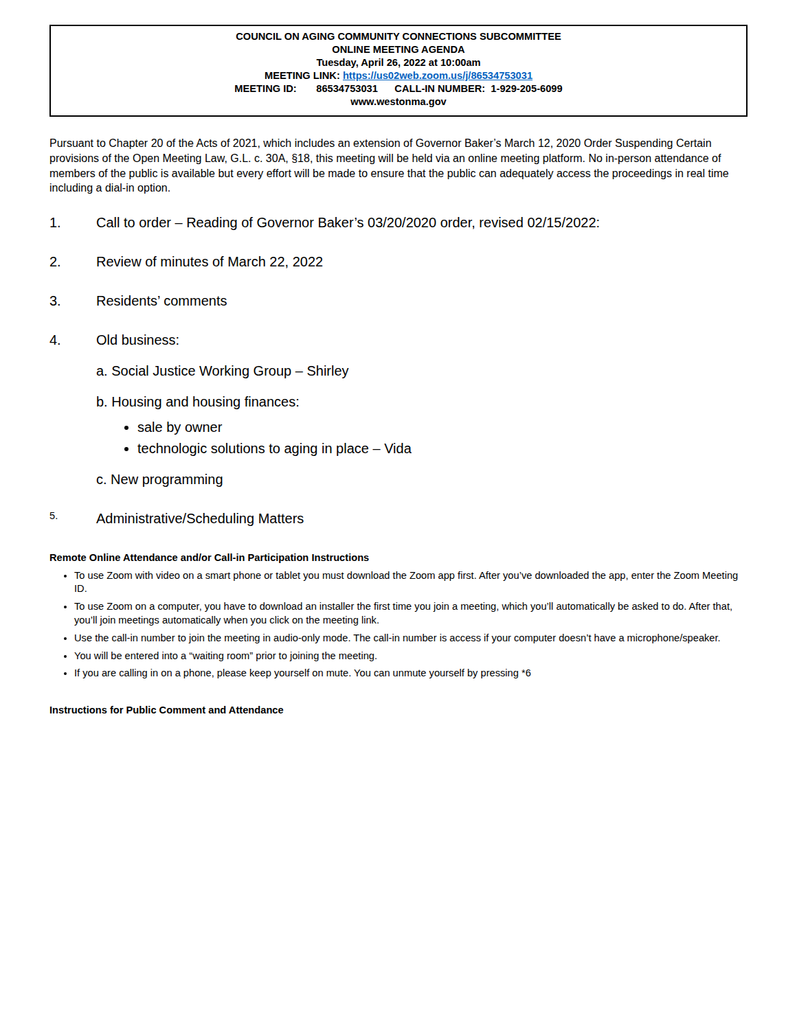COUNCIL ON AGING COMMUNITY CONNECTIONS SUBCOMMITTEE
ONLINE MEETING AGENDA
Tuesday, April 26, 2022 at 10:00am
MEETING LINK: https://us02web.zoom.us/j/86534753031
MEETING ID: 86534753031 CALL-IN NUMBER: 1-929-205-6099
www.westonma.gov
Pursuant to Chapter 20 of the Acts of 2021, which includes an extension of Governor Baker’s March 12, 2020 Order Suspending Certain provisions of the Open Meeting Law, G.L. c. 30A, §18, this meeting will be held via an online meeting platform. No in-person attendance of members of the public is available but every effort will be made to ensure that the public can adequately access the proceedings in real time including a dial-in option.
1. Call to order – Reading of Governor Baker’s 03/20/2020 order, revised 02/15/2022:
2. Review of minutes of March 22, 2022
3. Residents’ comments
4. Old business:
a. Social Justice Working Group – Shirley
b. Housing and housing finances:
sale by owner
technologic solutions to aging in place – Vida
c. New programming
5. Administrative/Scheduling Matters
Remote Online Attendance and/or Call-in Participation Instructions
To use Zoom with video on a smart phone or tablet you must download the Zoom app first. After you’ve downloaded the app, enter the Zoom Meeting ID.
To use Zoom on a computer, you have to download an installer the first time you join a meeting, which you’ll automatically be asked to do. After that, you’ll join meetings automatically when you click on the meeting link.
Use the call-in number to join the meeting in audio-only mode. The call-in number is access if your computer doesn’t have a microphone/speaker.
You will be entered into a “waiting room” prior to joining the meeting.
If you are calling in on a phone, please keep yourself on mute. You can unmute yourself by pressing *6
Instructions for Public Comment and Attendance